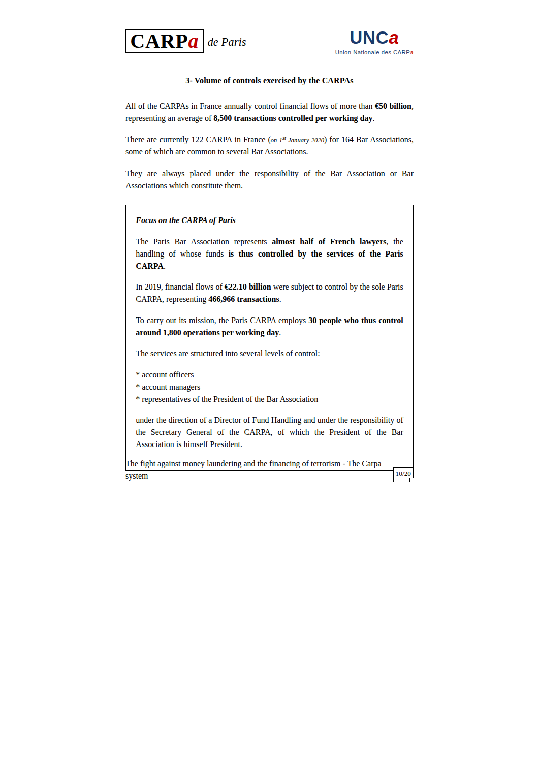CARPa de Paris
UNCa
Union Nationale des CARPa
3- Volume of controls exercised by the CARPAs
All of the CARPAs in France annually control financial flows of more than €50 billion, representing an average of 8,500 transactions controlled per working day.
There are currently 122 CARPA in France (on 1st January 2020) for 164 Bar Associations, some of which are common to several Bar Associations.
They are always placed under the responsibility of the Bar Association or Bar Associations which constitute them.
Focus on the CARPA of Paris
The Paris Bar Association represents almost half of French lawyers, the handling of whose funds is thus controlled by the services of the Paris CARPA.
In 2019, financial flows of €22.10 billion were subject to control by the sole Paris CARPA, representing 466,966 transactions.
To carry out its mission, the Paris CARPA employs 30 people who thus control around 1,800 operations per working day.
The services are structured into several levels of control:
* account officers
* account managers
* representatives of the President of the Bar Association
under the direction of a Director of Fund Handling and under the responsibility of the Secretary General of the CARPA, of which the President of the Bar Association is himself President.
The fight against money laundering and the financing of terrorism - The Carpa system
10/20